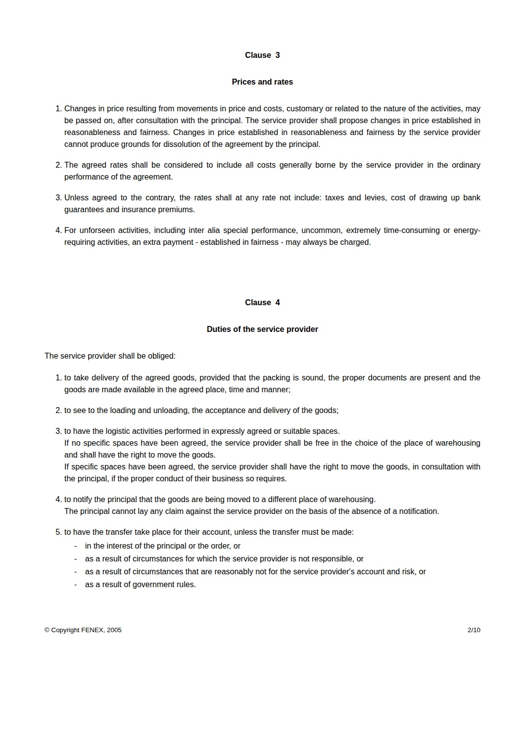Clause 3
Prices and rates
Changes in price resulting from movements in price and costs, customary or related to the nature of the activities, may be passed on, after consultation with the principal. The service provider shall propose changes in price established in reasonableness and fairness. Changes in price established in reasonableness and fairness by the service provider cannot produce grounds for dissolution of the agreement by the principal.
The agreed rates shall be considered to include all costs generally borne by the service provider in the ordinary performance of the agreement.
Unless agreed to the contrary, the rates shall at any rate not include: taxes and levies, cost of drawing up bank guarantees and insurance premiums.
For unforseen activities, including inter alia special performance, uncommon, extremely time-consuming or energy-requiring activities, an extra payment - established in fairness - may always be charged.
Clause 4
Duties of the service provider
The service provider shall be obliged:
to take delivery of the agreed goods, provided that the packing is sound, the proper documents are present and the goods are made available in the agreed place, time and manner;
to see to the loading and unloading, the acceptance and delivery of the goods;
to have the logistic activities performed in expressly agreed or suitable spaces.
If no specific spaces have been agreed, the service provider shall be free in the choice of the place of warehousing and shall have the right to move the goods.
If specific spaces have been agreed, the service provider shall have the right to move the goods, in consultation with the principal, if the proper conduct of their business so requires.
to notify the principal that the goods are being moved to a different place of warehousing.
The principal cannot lay any claim against the service provider on the basis of the absence of a notification.
to have the transfer take place for their account, unless the transfer must be made:
in the interest of the principal or the order, or
as a result of circumstances for which the service provider is not responsible, or
as a result of circumstances that are reasonably not for the service provider's account and risk, or
as a result of government rules.
© Copyright FENEX, 2005
2/10